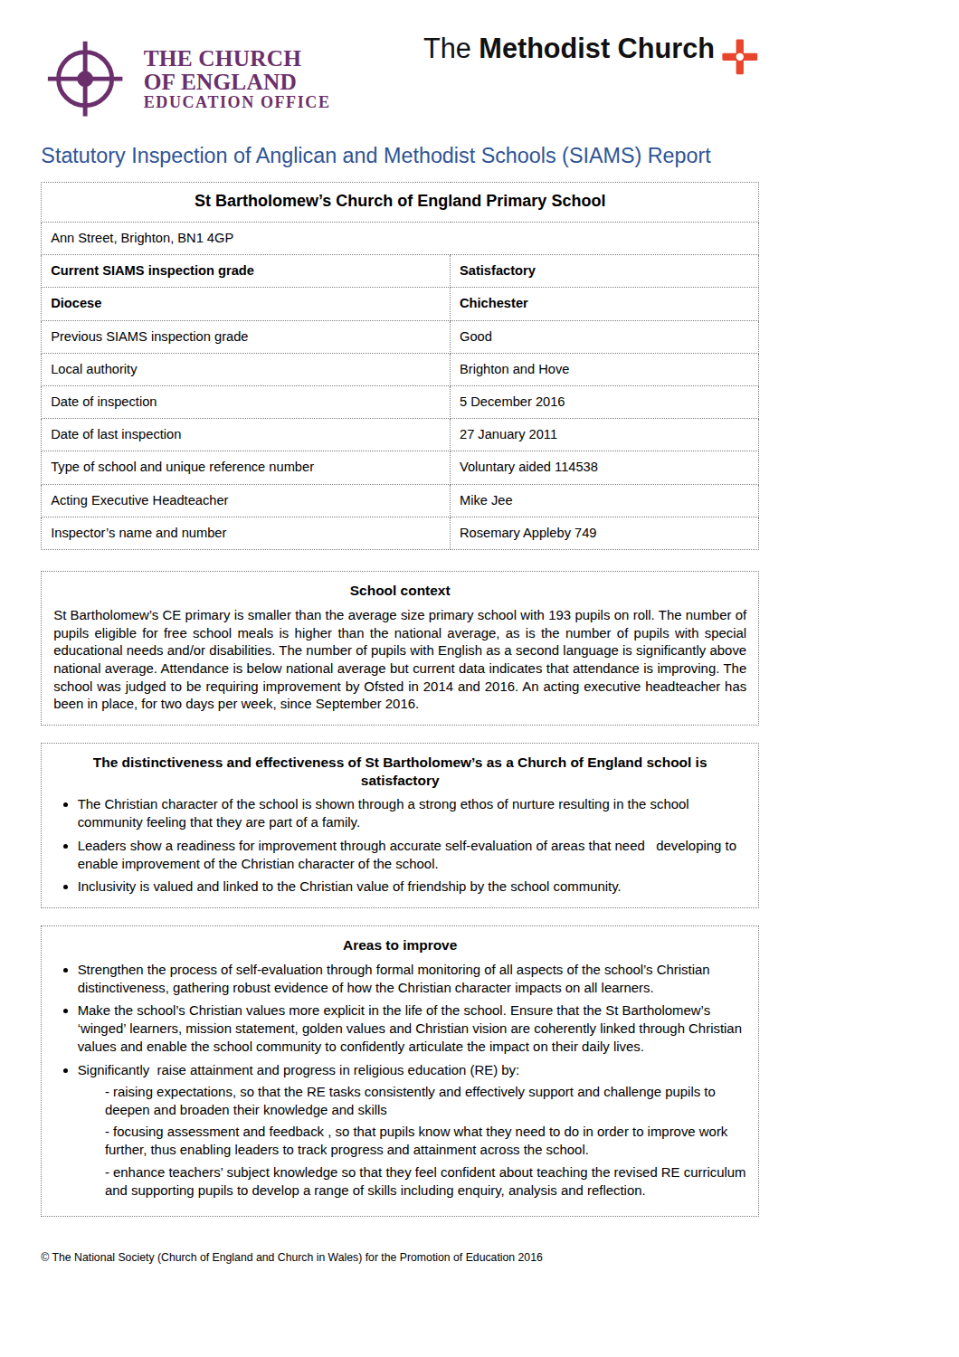THE CHURCH OF ENGLAND EDUCATION OFFICE
The Methodist Church
Statutory Inspection of Anglican and Methodist Schools (SIAMS) Report
| St Bartholomew’s Church of England Primary School |
| Ann Street, Brighton, BN1 4GP |
| Current SIAMS inspection grade | Satisfactory |
| Diocese | Chichester |
| Previous SIAMS inspection grade | Good |
| Local authority | Brighton and Hove |
| Date of inspection | 5 December 2016 |
| Date of last inspection | 27 January 2011 |
| Type of school and unique reference number | Voluntary aided 114538 |
| Acting Executive Headteacher | Mike Jee |
| Inspector’s name and number | Rosemary Appleby 749 |
School context
St Bartholomew’s CE primary is smaller than the average size primary school with 193 pupils on roll. The number of pupils eligible for free school meals is higher than the national average, as is the number of pupils with special educational needs and/or disabilities. The number of pupils with English as a second language is significantly above national average. Attendance is below national average but current data indicates that attendance is improving. The school was judged to be requiring improvement by Ofsted in 2014 and 2016. An acting executive headteacher has been in place, for two days per week, since September 2016.
The distinctiveness and effectiveness of St Bartholomew’s as a Church of England school is satisfactory
The Christian character of the school is shown through a strong ethos of nurture resulting in the school community feeling that they are part of a family.
Leaders show a readiness for improvement through accurate self-evaluation of areas that need developing to enable improvement of the Christian character of the school.
Inclusivity is valued and linked to the Christian value of friendship by the school community.
Areas to improve
Strengthen the process of self-evaluation through formal monitoring of all aspects of the school’s Christian distinctiveness, gathering robust evidence of how the Christian character impacts on all learners.
Make the school’s Christian values more explicit in the life of the school. Ensure that the St Bartholomew’s ‘winged’ learners, mission statement, golden values and Christian vision are coherently linked through Christian values and enable the school community to confidently articulate the impact on their daily lives.
Significantly raise attainment and progress in religious education (RE) by:
- raising expectations, so that the RE tasks consistently and effectively support and challenge pupils to deepen and broaden their knowledge and skills
- focusing assessment and feedback , so that pupils know what they need to do in order to improve work further, thus enabling leaders to track progress and attainment across the school.
- enhance teachers’ subject knowledge so that they feel confident about teaching the revised RE curriculum and supporting pupils to develop a range of skills including enquiry, analysis and reflection.
© The National Society (Church of England and Church in Wales) for the Promotion of Education 2016